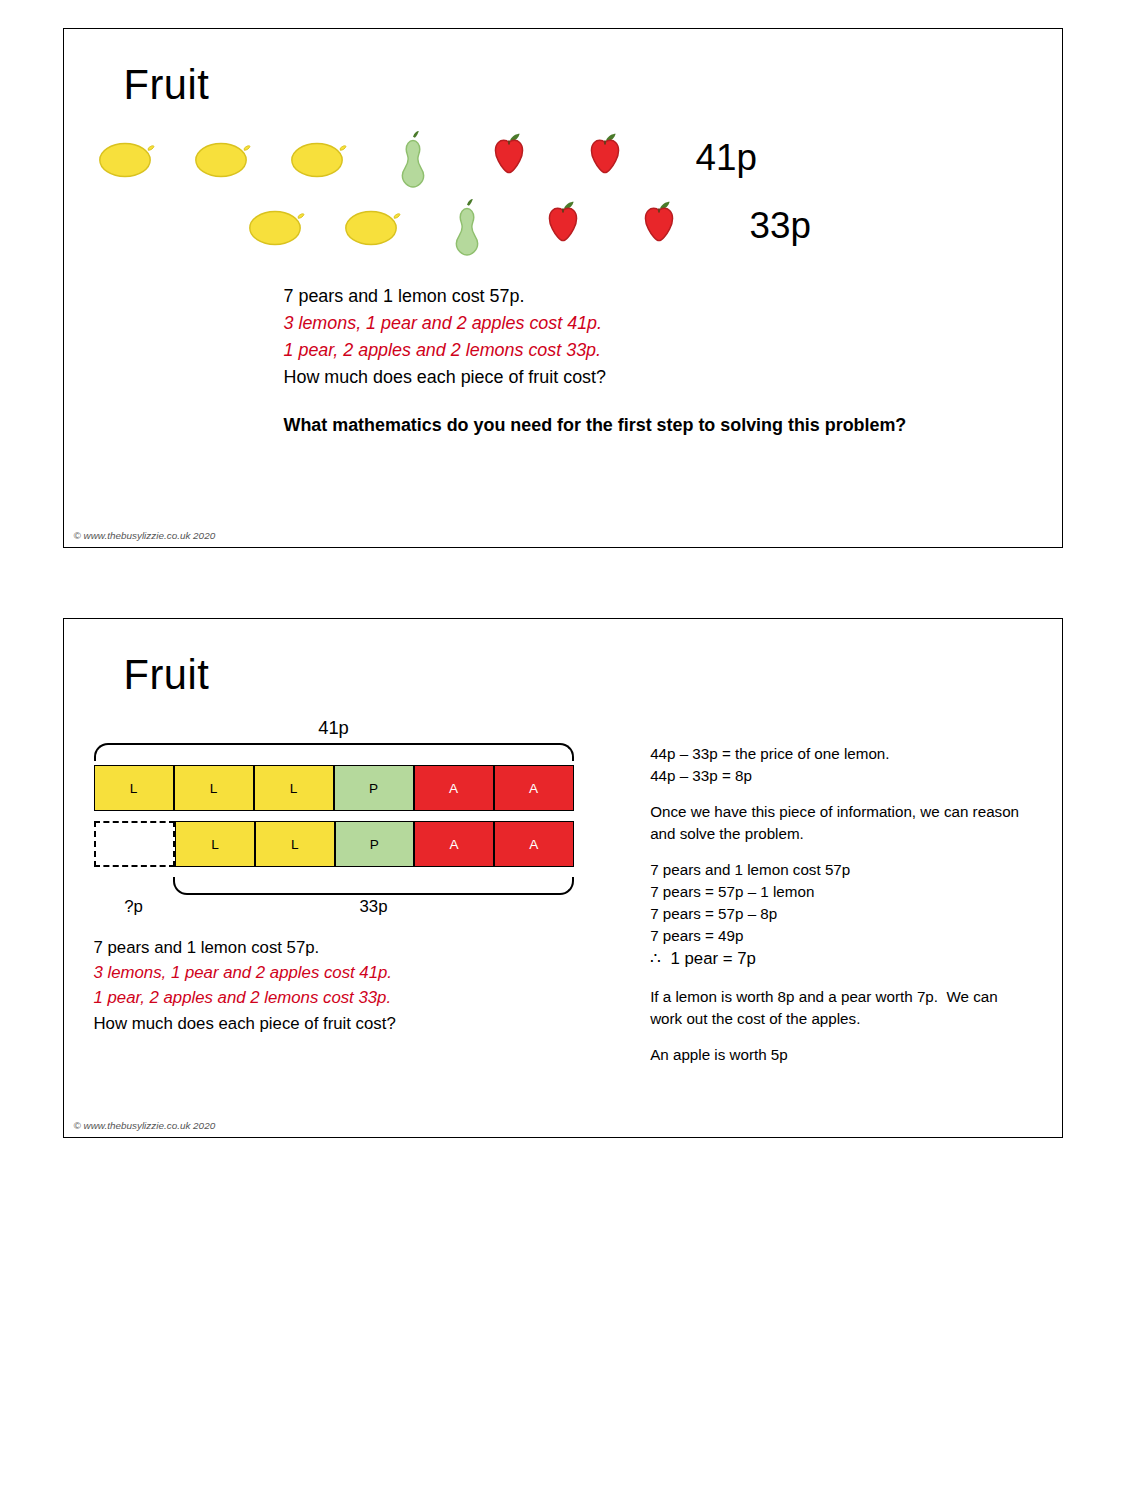Fruit
41p
33p
7 pears and 1 lemon cost 57p.
3 lemons, 1 pear and 2 apples cost 41p.
1 pear, 2 apples and 2 lemons cost 33p.
How much does each piece of fruit cost?
What mathematics do you need for the first step to solving this problem?
© www.thebusylizzie.co.uk 2020
Fruit
41p
L
L
L
P
A
A
L
L
P
A
A
?p
33p
7 pears and 1 lemon cost 57p.
3 lemons, 1 pear and 2 apples cost 41p.
1 pear, 2 apples and 2 lemons cost 33p.
How much does each piece of fruit cost?
44p – 33p = the price of one lemon.
44p – 33p = 8p
Once we have this piece of information, we can reason and solve the problem.
7 pears and 1 lemon cost 57p
7 pears = 57p – 1 lemon
7 pears = 57p – 8p
7 pears = 49p
∴ 1 pear = 7p
If a lemon is worth 8p and a pear worth 7p. We can work out the cost of the apples.
An apple is worth 5p
© www.thebusylizzie.co.uk 2020